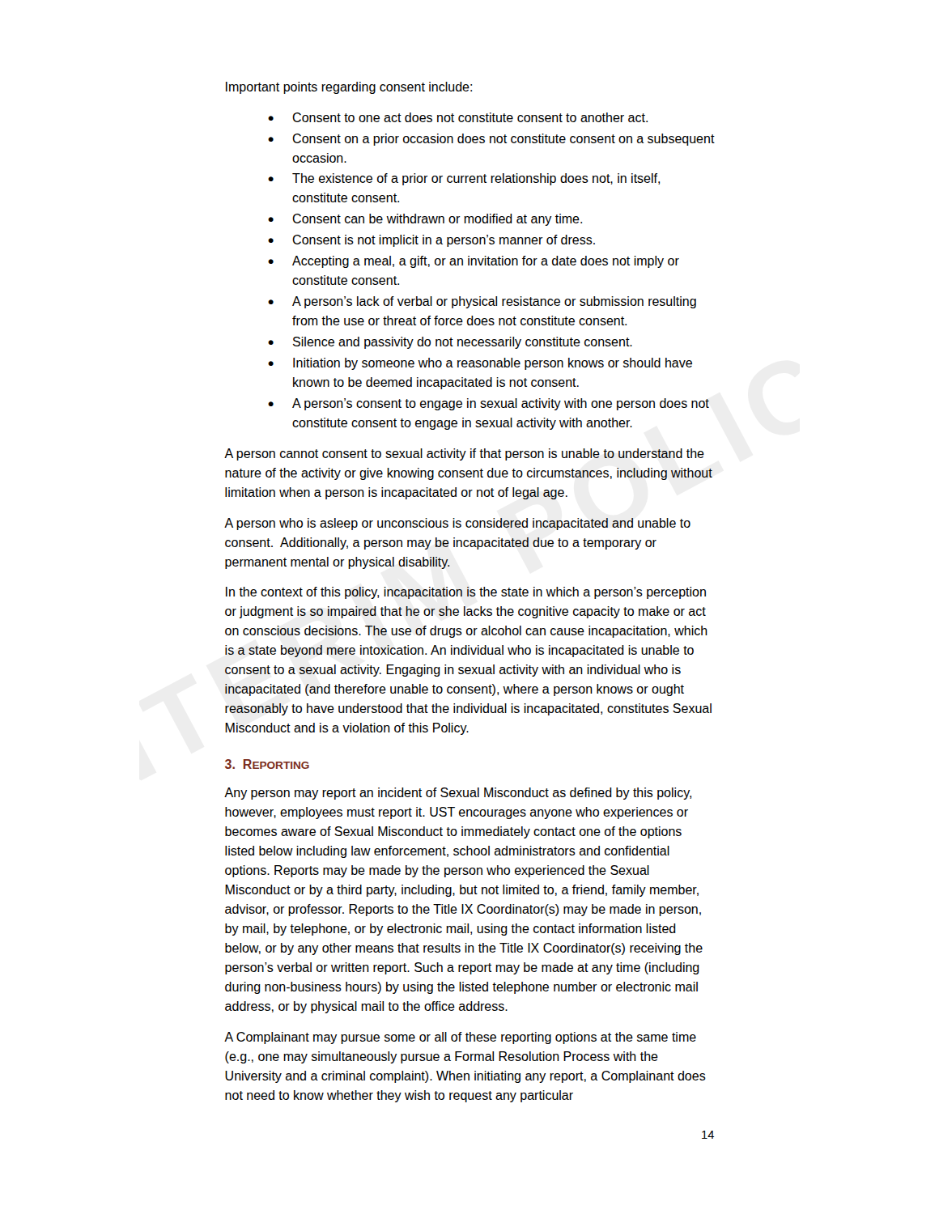INTERIM POLICY
Important points regarding consent include:
Consent to one act does not constitute consent to another act.
Consent on a prior occasion does not constitute consent on a subsequent occasion.
The existence of a prior or current relationship does not, in itself, constitute consent.
Consent can be withdrawn or modified at any time.
Consent is not implicit in a person’s manner of dress.
Accepting a meal, a gift, or an invitation for a date does not imply or constitute consent.
A person’s lack of verbal or physical resistance or submission resulting from the use or threat of force does not constitute consent.
Silence and passivity do not necessarily constitute consent.
Initiation by someone who a reasonable person knows or should have known to be deemed incapacitated is not consent.
A person’s consent to engage in sexual activity with one person does not constitute consent to engage in sexual activity with another.
A person cannot consent to sexual activity if that person is unable to understand the nature of the activity or give knowing consent due to circumstances, including without limitation when a person is incapacitated or not of legal age.
A person who is asleep or unconscious is considered incapacitated and unable to consent. Additionally, a person may be incapacitated due to a temporary or permanent mental or physical disability.
In the context of this policy, incapacitation is the state in which a person’s perception or judgment is so impaired that he or she lacks the cognitive capacity to make or act on conscious decisions. The use of drugs or alcohol can cause incapacitation, which is a state beyond mere intoxication. An individual who is incapacitated is unable to consent to a sexual activity. Engaging in sexual activity with an individual who is incapacitated (and therefore unable to consent), where a person knows or ought reasonably to have understood that the individual is incapacitated, constitutes Sexual Misconduct and is a violation of this Policy.
3. REPORTING
Any person may report an incident of Sexual Misconduct as defined by this policy, however, employees must report it. UST encourages anyone who experiences or becomes aware of Sexual Misconduct to immediately contact one of the options listed below including law enforcement, school administrators and confidential options. Reports may be made by the person who experienced the Sexual Misconduct or by a third party, including, but not limited to, a friend, family member, advisor, or professor. Reports to the Title IX Coordinator(s) may be made in person, by mail, by telephone, or by electronic mail, using the contact information listed below, or by any other means that results in the Title IX Coordinator(s) receiving the person’s verbal or written report. Such a report may be made at any time (including during non-business hours) by using the listed telephone number or electronic mail address, or by physical mail to the office address.
A Complainant may pursue some or all of these reporting options at the same time (e.g., one may simultaneously pursue a Formal Resolution Process with the University and a criminal complaint). When initiating any report, a Complainant does not need to know whether they wish to request any particular
14